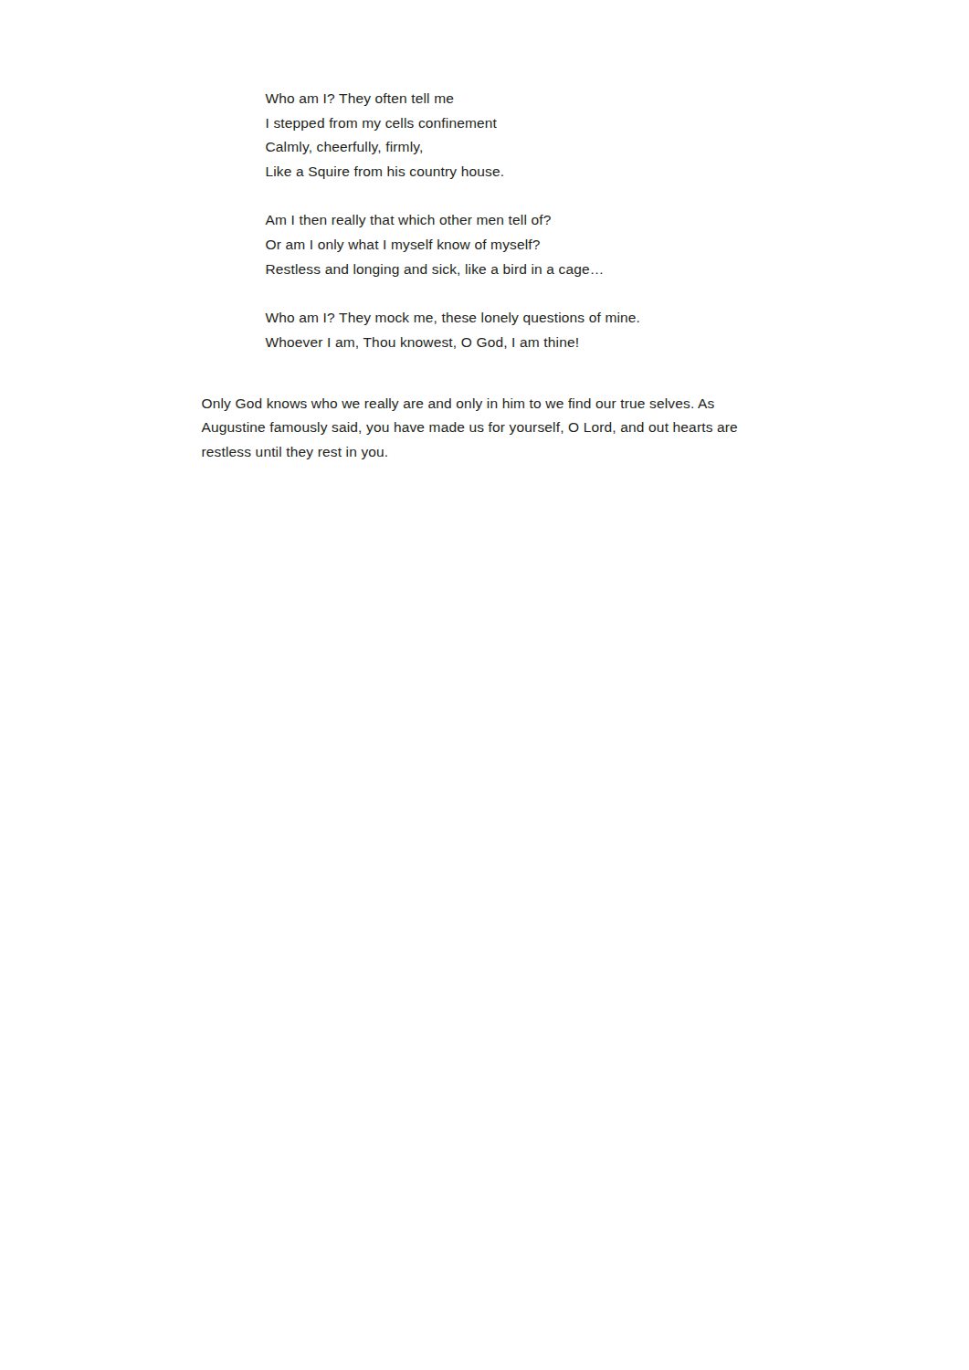Who am I? They often tell me
I stepped from my cells confinement
Calmly, cheerfully, firmly,
Like a Squire from his country house.
Am I then really that which other men tell of?
Or am I only what I myself know of myself?
Restless and longing and sick, like a bird in a cage…
Who am I? They mock me, these lonely questions of mine.
Whoever I am, Thou knowest, O God, I am thine!
Only God knows who we really are and only in him to we find our true selves. As Augustine famously said, you have made us for yourself, O Lord, and out hearts are restless until they rest in you.